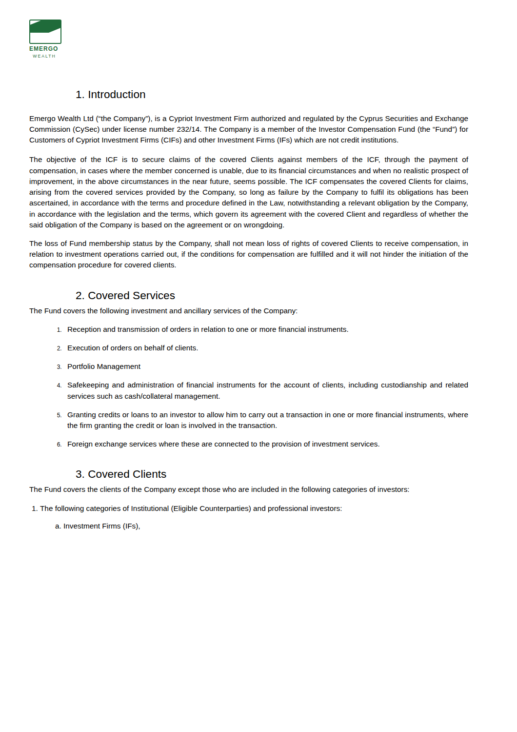EMERGO
WEALTH
1. Introduction
Emergo Wealth Ltd (“the Company”), is a Cypriot Investment Firm authorized and regulated by the Cyprus Securities and Exchange Commission (CySec) under license number 232/14. The Company is a member of the Investor Compensation Fund (the “Fund”) for Customers of Cypriot Investment Firms (CIFs) and other Investment Firms (IFs) which are not credit institutions.
The objective of the ICF is to secure claims of the covered Clients against members of the ICF, through the payment of compensation, in cases where the member concerned is unable, due to its financial circumstances and when no realistic prospect of improvement, in the above circumstances in the near future, seems possible. The ICF compensates the covered Clients for claims, arising from the covered services provided by the Company, so long as failure by the Company to fulfil its obligations has been ascertained, in accordance with the terms and procedure defined in the Law, notwithstanding a relevant obligation by the Company, in accordance with the legislation and the terms, which govern its agreement with the covered Client and regardless of whether the said obligation of the Company is based on the agreement or on wrongdoing.
The loss of Fund membership status by the Company, shall not mean loss of rights of covered Clients to receive compensation, in relation to investment operations carried out, if the conditions for compensation are fulfilled and it will not hinder the initiation of the compensation procedure for covered clients.
2. Covered Services
The Fund covers the following investment and ancillary services of the Company:
Reception and transmission of orders in relation to one or more financial instruments.
Execution of orders on behalf of clients.
Portfolio Management
Safekeeping and administration of financial instruments for the account of clients, including custodianship and related services such as cash/collateral management.
Granting credits or loans to an investor to allow him to carry out a transaction in one or more financial instruments, where the firm granting the credit or loan is involved in the transaction.
Foreign exchange services where these are connected to the provision of investment services.
3. Covered Clients
The Fund covers the clients of the Company except those who are included in the following categories of investors:
The following categories of Institutional (Eligible Counterparties) and professional investors:
Investment Firms (IFs),